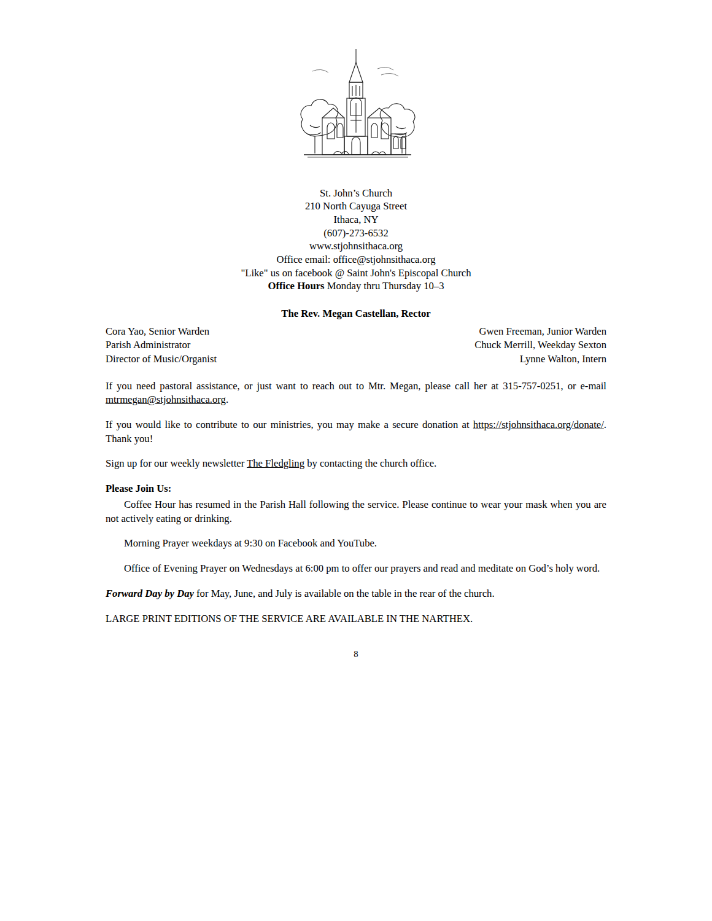St. John’s Church
210 North Cayuga Street
Ithaca, NY
(607)-273-6532
www.stjohnsithaca.org
Office email: office@stjohnsithaca.org
"Like" us on facebook @ Saint John's Episcopal Church
Office Hours Monday thru Thursday 10–3
The Rev. Megan Castellan, Rector
| Cora Yao, Senior Warden | Gwen Freeman, Junior Warden |
| Parish Administrator | Chuck Merrill, Weekday Sexton |
| Director of Music/Organist | Lynne Walton, Intern |
If you need pastoral assistance, or just want to reach out to Mtr. Megan, please call her at 315-757-0251, or e-mail mtrmegan@stjohnsithaca.org.
If you would like to contribute to our ministries, you may make a secure donation at https://stjohnsithaca.org/donate/. Thank you!
Sign up for our weekly newsletter The Fledgling by contacting the church office.
Please Join Us:
Coffee Hour has resumed in the Parish Hall following the service. Please continue to wear your mask when you are not actively eating or drinking.
Morning Prayer weekdays at 9:30 on Facebook and YouTube.
Office of Evening Prayer on Wednesdays at 6:00 pm to offer our prayers and read and meditate on God’s holy word.
Forward Day by Day for May, June, and July is available on the table in the rear of the church.
LARGE PRINT EDITIONS OF THE SERVICE ARE AVAILABLE IN THE NARTHEX.
8